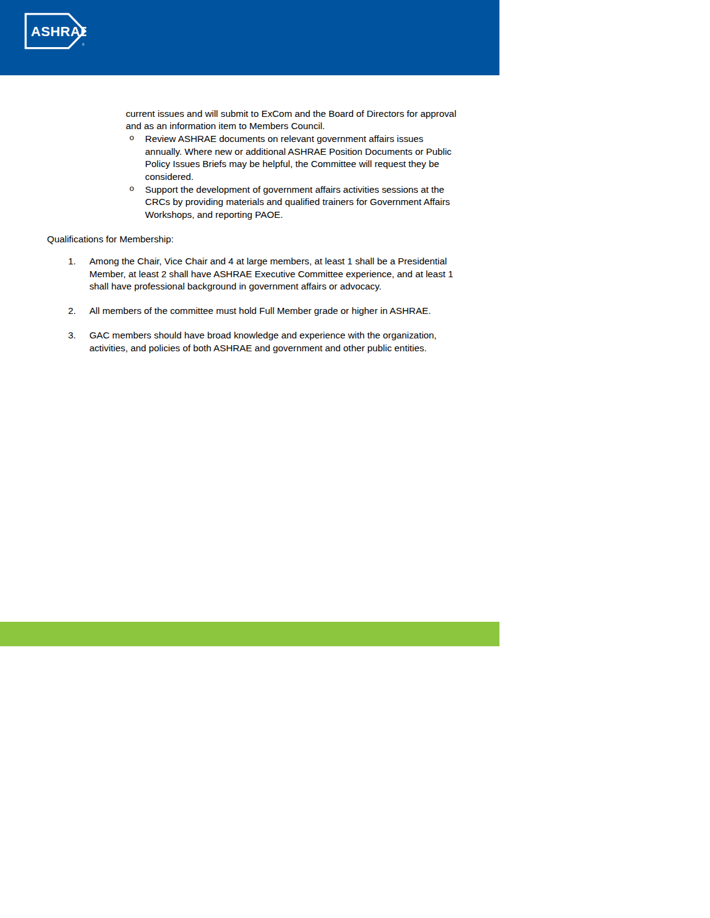ASHRAE ®
current issues and will submit to ExCom and the Board of Directors for approval and as an information item to Members Council.
Review ASHRAE documents on relevant government affairs issues annually. Where new or additional ASHRAE Position Documents or Public Policy Issues Briefs may be helpful, the Committee will request they be considered.
Support the development of government affairs activities sessions at the CRCs by providing materials and qualified trainers for Government Affairs Workshops, and reporting PAOE.
Qualifications for Membership:
Among the Chair, Vice Chair and 4 at large members, at least 1 shall be a Presidential Member, at least 2 shall have ASHRAE Executive Committee experience, and at least 1 shall have professional background in government affairs or advocacy.
All members of the committee must hold Full Member grade or higher in ASHRAE.
GAC members should have broad knowledge and experience with the organization, activities, and policies of both ASHRAE and government and other public entities.